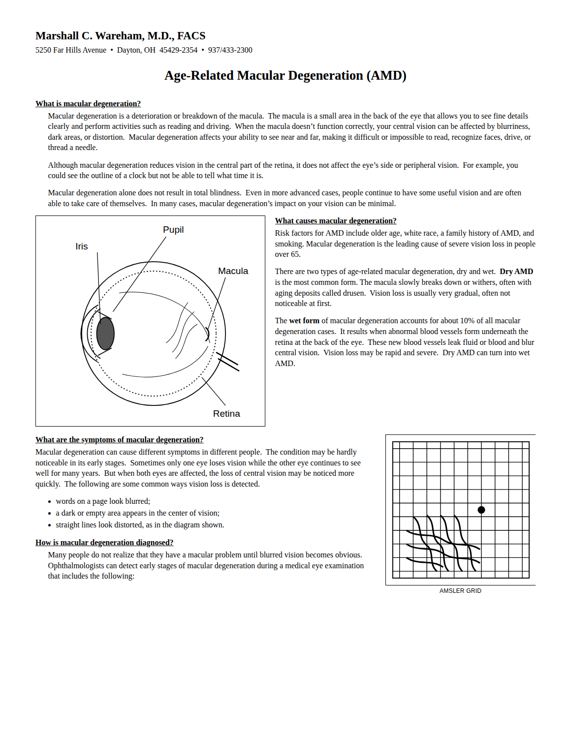Marshall C. Wareham, M.D., FACS
5250 Far Hills Avenue • Dayton, OH 45429-2354 • 937/433-2300
Age-Related Macular Degeneration (AMD)
What is macular degeneration?
Macular degeneration is a deterioration or breakdown of the macula. The macula is a small area in the back of the eye that allows you to see fine details clearly and perform activities such as reading and driving. When the macula doesn’t function correctly, your central vision can be affected by blurriness, dark areas, or distortion. Macular degeneration affects your ability to see near and far, making it difficult or impossible to read, recognize faces, drive, or thread a needle.
Although macular degeneration reduces vision in the central part of the retina, it does not affect the eye’s side or peripheral vision. For example, you could see the outline of a clock but not be able to tell what time it is.
Macular degeneration alone does not result in total blindness. Even in more advanced cases, people continue to have some useful vision and are often able to take care of themselves. In many cases, macular degeneration’s impact on your vision can be minimal.
Pupil Iris Macula Retina
What causes macular degeneration?
Risk factors for AMD include older age, white race, a family history of AMD, and smoking. Macular degeneration is the leading cause of severe vision loss in people over 65.
There are two types of age-related macular degeneration, dry and wet. Dry AMD is the most common form. The macula slowly breaks down or withers, often with aging deposits called drusen. Vision loss is usually very gradual, often not noticeable at first.
The wet form of macular degeneration accounts for about 10% of all macular degeneration cases. It results when abnormal blood vessels form underneath the retina at the back of the eye. These new blood vessels leak fluid or blood and blur central vision. Vision loss may be rapid and severe. Dry AMD can turn into wet AMD.
AMSLER GRID
What are the symptoms of macular degeneration?
Macular degeneration can cause different symptoms in different people. The condition may be hardly noticeable in its early stages. Sometimes only one eye loses vision while the other eye continues to see well for many years. But when both eyes are affected, the loss of central vision may be noticed more quickly. The following are some common ways vision loss is detected.
words on a page look blurred;
a dark or empty area appears in the center of vision;
straight lines look distorted, as in the diagram shown.
How is macular degeneration diagnosed?
Many people do not realize that they have a macular problem until blurred vision becomes obvious. Ophthalmologists can detect early stages of macular degeneration during a medical eye examination that includes the following: